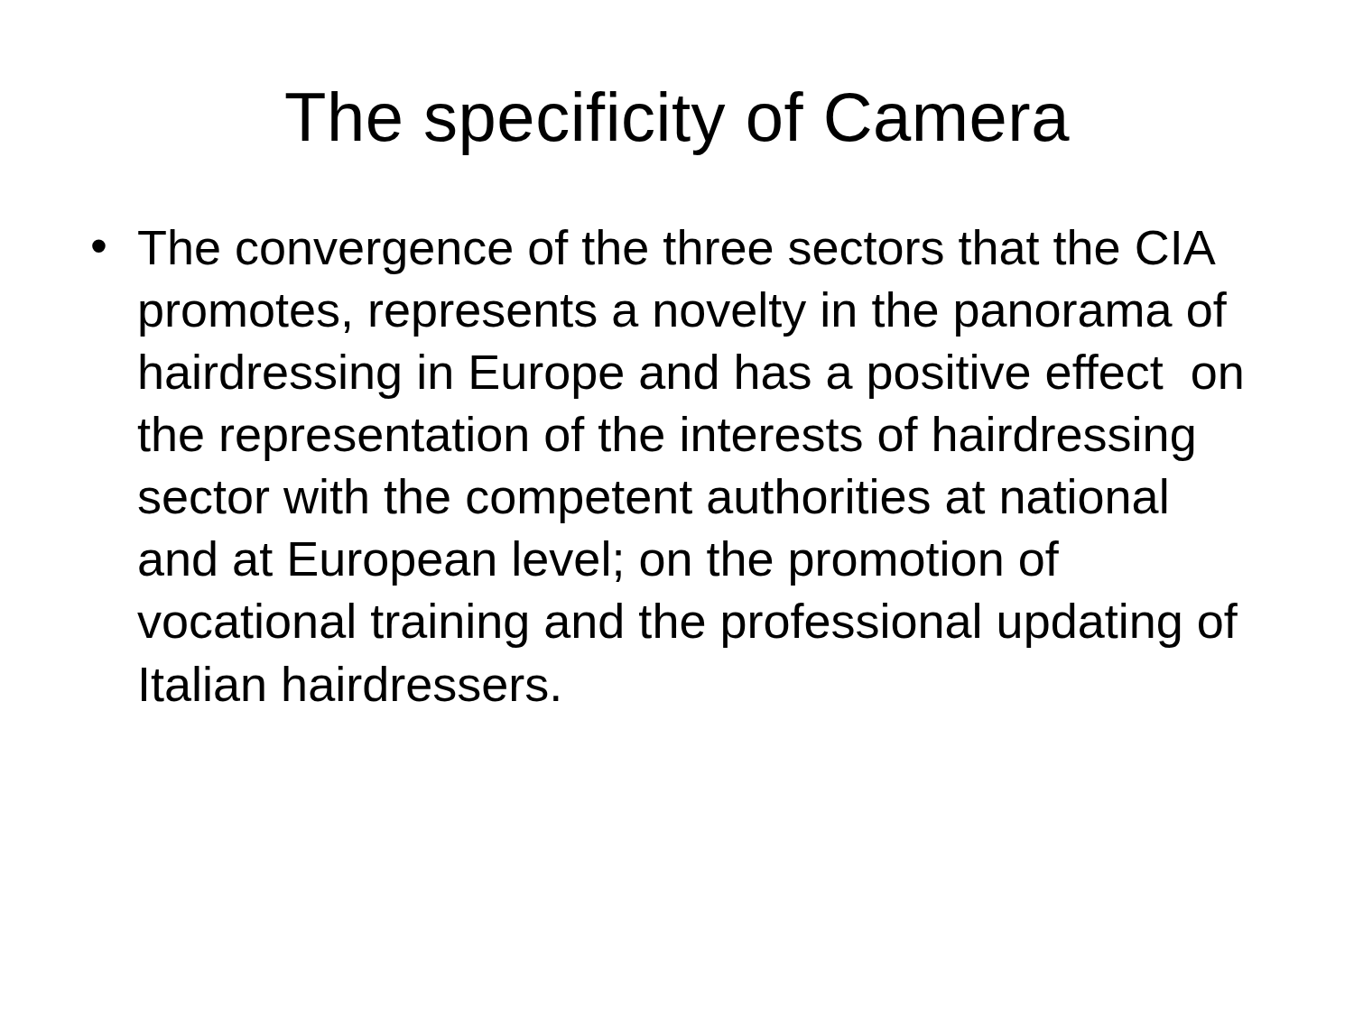The specificity of Camera
The convergence of the three sectors that the CIA promotes, represents a novelty in the panorama of hairdressing in Europe and has a positive effect on the representation of the interests of hairdressing sector with the competent authorities at national and at European level; on the promotion of vocational training and the professional updating of Italian hairdressers.